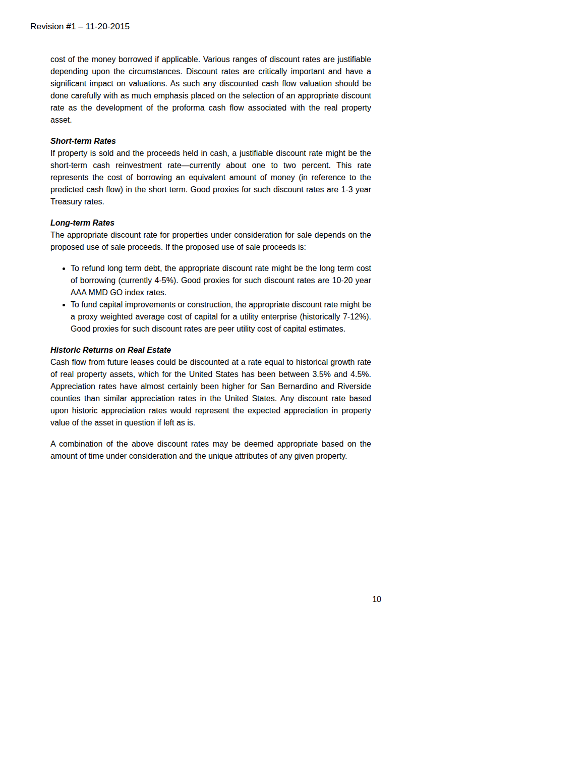Revision #1 – 11-20-2015
cost of the money borrowed if applicable. Various ranges of discount rates are justifiable depending upon the circumstances. Discount rates are critically important and have a significant impact on valuations. As such any discounted cash flow valuation should be done carefully with as much emphasis placed on the selection of an appropriate discount rate as the development of the proforma cash flow associated with the real property asset.
Short-term Rates
If property is sold and the proceeds held in cash, a justifiable discount rate might be the short-term cash reinvestment rate—currently about one to two percent. This rate represents the cost of borrowing an equivalent amount of money (in reference to the predicted cash flow) in the short term. Good proxies for such discount rates are 1-3 year Treasury rates.
Long-term Rates
The appropriate discount rate for properties under consideration for sale depends on the proposed use of sale proceeds. If the proposed use of sale proceeds is:
To refund long term debt, the appropriate discount rate might be the long term cost of borrowing (currently 4-5%). Good proxies for such discount rates are 10-20 year AAA MMD GO index rates.
To fund capital improvements or construction, the appropriate discount rate might be a proxy weighted average cost of capital for a utility enterprise (historically 7-12%). Good proxies for such discount rates are peer utility cost of capital estimates.
Historic Returns on Real Estate
Cash flow from future leases could be discounted at a rate equal to historical growth rate of real property assets, which for the United States has been between 3.5% and 4.5%. Appreciation rates have almost certainly been higher for San Bernardino and Riverside counties than similar appreciation rates in the United States. Any discount rate based upon historic appreciation rates would represent the expected appreciation in property value of the asset in question if left as is.
A combination of the above discount rates may be deemed appropriate based on the amount of time under consideration and the unique attributes of any given property.
10